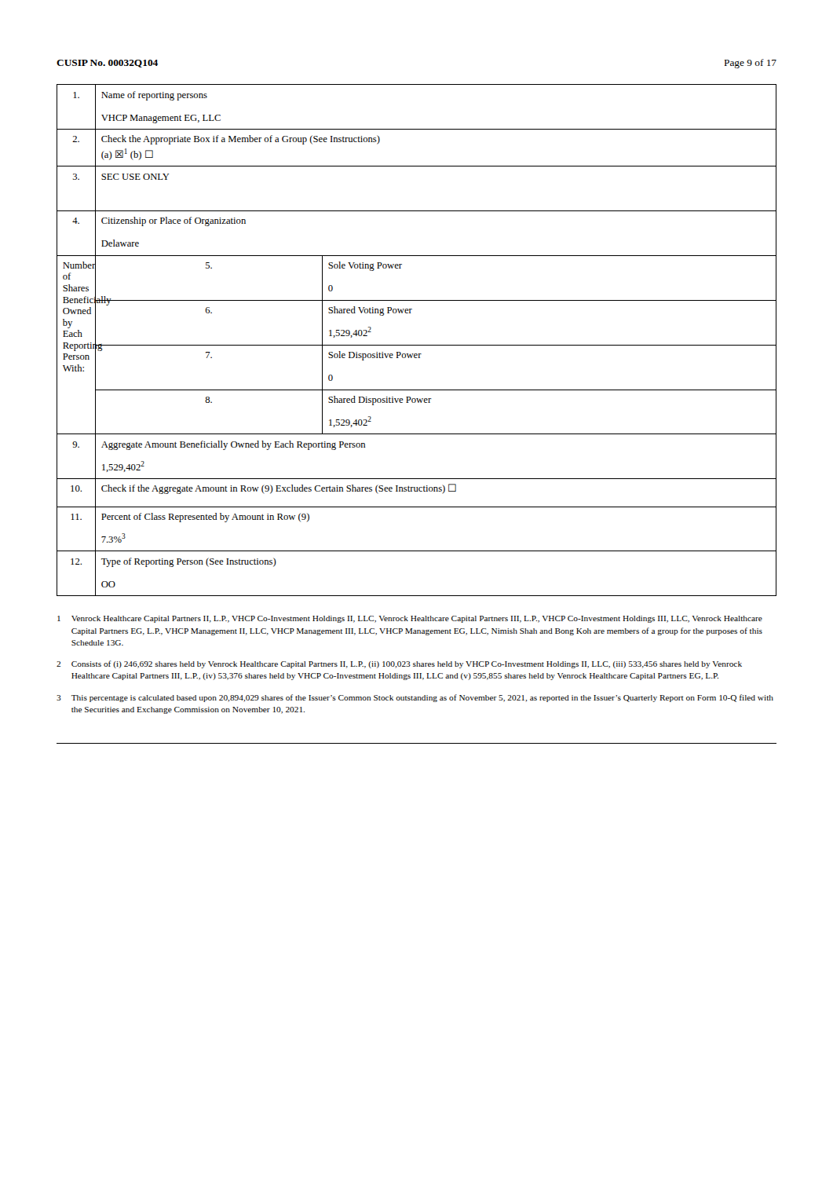CUSIP No. 00032Q104 Page 9 of 17
| 1. | Name of reporting persons VHCP Management EG, LLC |
| 2. | Check the Appropriate Box if a Member of a Group (See Instructions) (a) ☒ 1 (b) ☐ |
| 3. | SEC USE ONLY |
| 4. | Citizenship or Place of Organization Delaware |
| Number of Shares Beneficially Owned by Each Reporting Person With: | 5. | Sole Voting Power 0 |
| 6. | Shared Voting Power 1,529,402 2 |
| 7. | Sole Dispositive Power 0 |
| 8. | Shared Dispositive Power 1,529,402 2 |
| 9. | Aggregate Amount Beneficially Owned by Each Reporting Person 1,529,402 2 |
| 10. | Check if the Aggregate Amount in Row (9) Excludes Certain Shares (See Instructions) ☐ |
| 11. | Percent of Class Represented by Amount in Row (9) 7.3% 3 |
| 12. | Type of Reporting Person (See Instructions) OO |
1 Venrock Healthcare Capital Partners II, L.P., VHCP Co-Investment Holdings II, LLC, Venrock Healthcare Capital Partners III, L.P., VHCP Co-Investment Holdings III, LLC, Venrock Healthcare Capital Partners EG, L.P., VHCP Management II, LLC, VHCP Management III, LLC, VHCP Management EG, LLC, Nimish Shah and Bong Koh are members of a group for the purposes of this Schedule 13G.
2 Consists of (i) 246,692 shares held by Venrock Healthcare Capital Partners II, L.P., (ii) 100,023 shares held by VHCP Co-Investment Holdings II, LLC, (iii) 533,456 shares held by Venrock Healthcare Capital Partners III, L.P., (iv) 53,376 shares held by VHCP Co-Investment Holdings III, LLC and (v) 595,855 shares held by Venrock Healthcare Capital Partners EG, L.P.
3 This percentage is calculated based upon 20,894,029 shares of the Issuer’s Common Stock outstanding as of November 5, 2021, as reported in the Issuer’s Quarterly Report on Form 10-Q filed with the Securities and Exchange Commission on November 10, 2021.